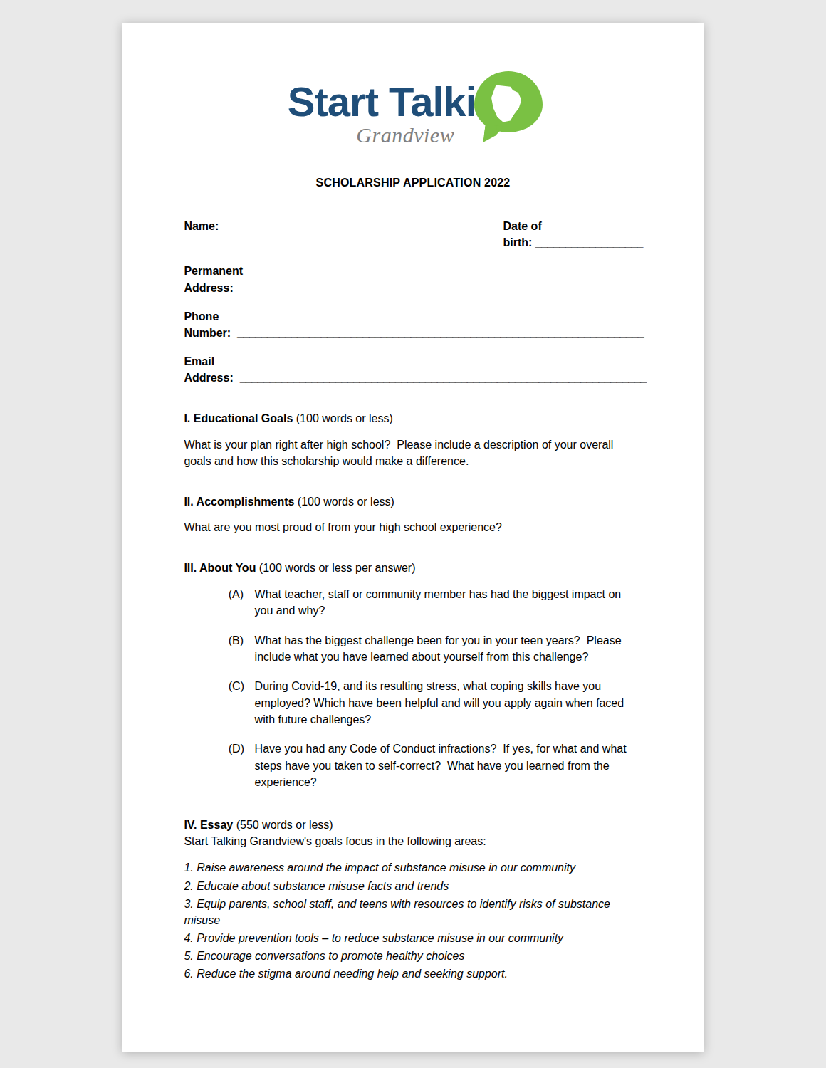Start Talking!
Grandview
SCHOLARSHIP APPLICATION 2022
Name: _______________________________________________ Date of birth: __________________
Permanent Address: _________________________________________________________________
Phone Number: ____________________________________________________________________
Email Address: ____________________________________________________________________
I. Educational Goals (100 words or less)
What is your plan right after high school? Please include a description of your overall goals and how this scholarship would make a difference.
II. Accomplishments (100 words or less)
What are you most proud of from your high school experience?
III. About You (100 words or less per answer)
What teacher, staff or community member has had the biggest impact on you and why?
What has the biggest challenge been for you in your teen years? Please include what you have learned about yourself from this challenge?
During Covid-19, and its resulting stress, what coping skills have you employed? Which have been helpful and will you apply again when faced with future challenges?
Have you had any Code of Conduct infractions? If yes, for what and what steps have you taken to self-correct? What have you learned from the experience?
IV. Essay (550 words or less)
Start Talking Grandview's goals focus in the following areas:
Raise awareness around the impact of substance misuse in our community
Educate about substance misuse facts and trends
Equip parents, school staff, and teens with resources to identify risks of substance misuse
Provide prevention tools – to reduce substance misuse in our community
Encourage conversations to promote healthy choices
Reduce the stigma around needing help and seeking support.